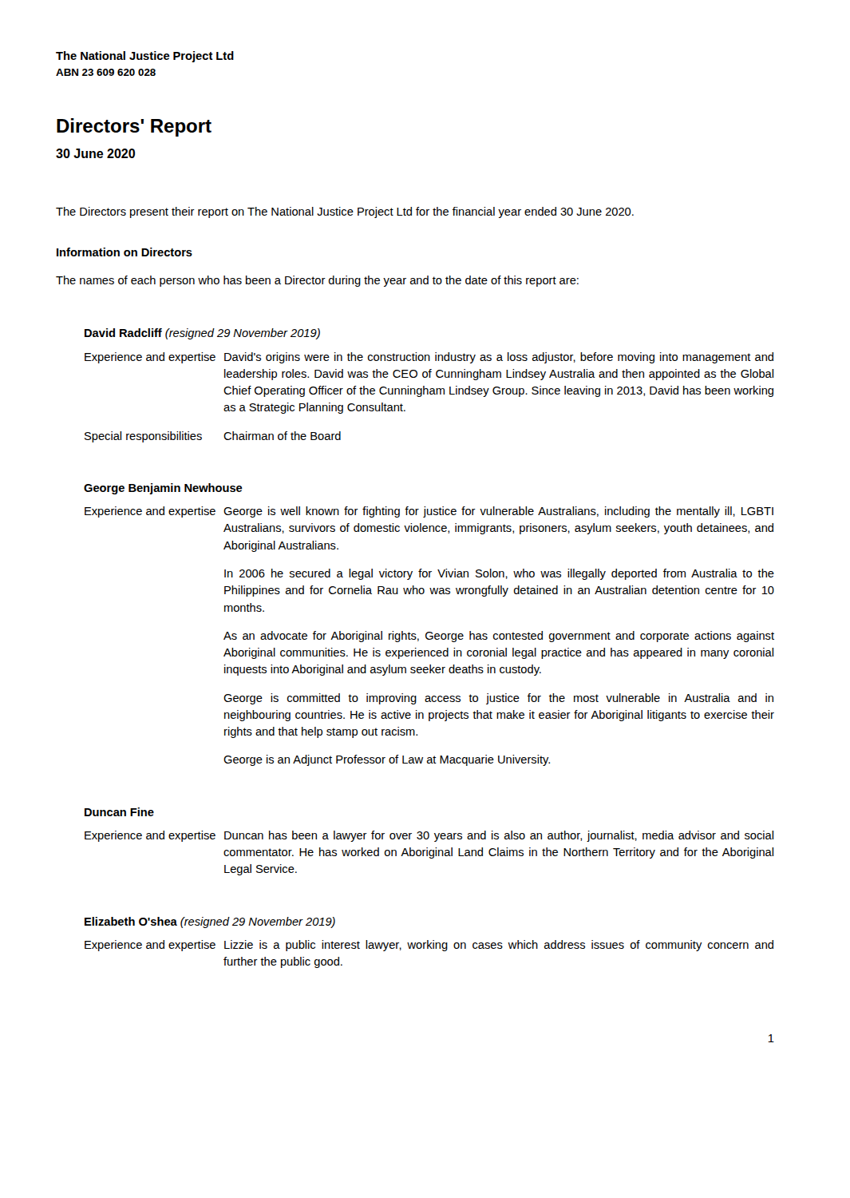The National Justice Project Ltd
ABN 23 609 620 028
Directors' Report
30 June 2020
The Directors present their report on The National Justice Project Ltd for the financial year ended 30 June 2020.
Information on Directors
The names of each person who has been a Director during the year and to the date of this report are:
David Radcliff (resigned 29 November 2019)
| Experience and expertise | David's origins were in the construction industry as a loss adjustor, before moving into management and leadership roles. David was the CEO of Cunningham Lindsey Australia and then appointed as the Global Chief Operating Officer of the Cunningham Lindsey Group. Since leaving in 2013, David has been working as a Strategic Planning Consultant. |
| Special responsibilities | Chairman of the Board |
George Benjamin Newhouse
| Experience and expertise | George is well known for fighting for justice for vulnerable Australians, including the mentally ill, LGBTI Australians, survivors of domestic violence, immigrants, prisoners, asylum seekers, youth detainees, and Aboriginal Australians. In 2006 he secured a legal victory for Vivian Solon, who was illegally deported from Australia to the Philippines and for Cornelia Rau who was wrongfully detained in an Australian detention centre for 10 months. As an advocate for Aboriginal rights, George has contested government and corporate actions against Aboriginal communities. He is experienced in coronial legal practice and has appeared in many coronial inquests into Aboriginal and asylum seeker deaths in custody. George is committed to improving access to justice for the most vulnerable in Australia and in neighbouring countries. He is active in projects that make it easier for Aboriginal litigants to exercise their rights and that help stamp out racism. George is an Adjunct Professor of Law at Macquarie University. |
Duncan Fine
| Experience and expertise | Duncan has been a lawyer for over 30 years and is also an author, journalist, media advisor and social commentator. He has worked on Aboriginal Land Claims in the Northern Territory and for the Aboriginal Legal Service. |
Elizabeth O'shea (resigned 29 November 2019)
| Experience and expertise | Lizzie is a public interest lawyer, working on cases which address issues of community concern and further the public good. |
1